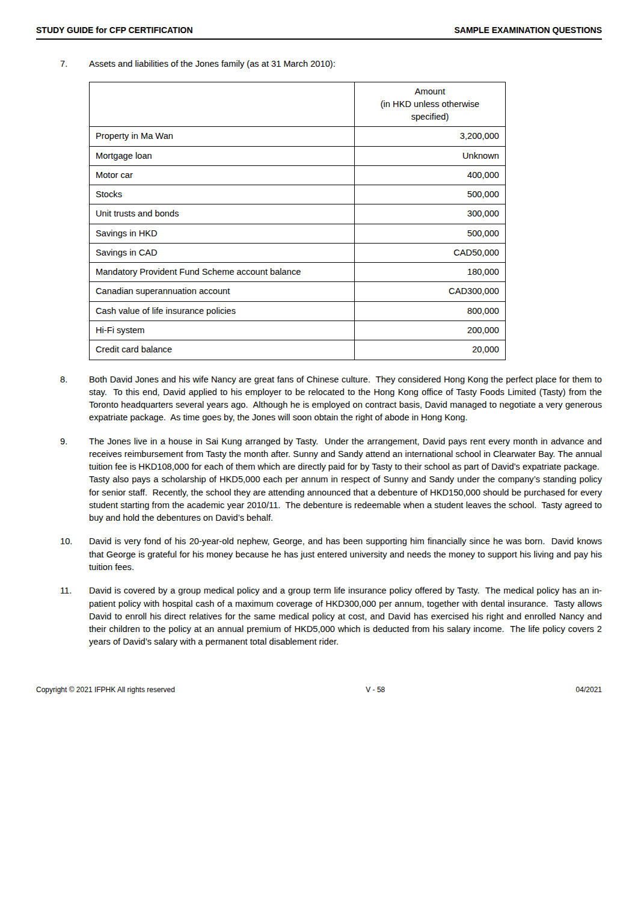STUDY GUIDE for CFP CERTIFICATION SAMPLE EXAMINATION QUESTIONS
7. Assets and liabilities of the Jones family (as at 31 March 2010):
| | Amount (in HKD unless otherwise specified) |
| --- | --- |
| Property in Ma Wan | 3,200,000 |
| Mortgage loan | Unknown |
| Motor car | 400,000 |
| Stocks | 500,000 |
| Unit trusts and bonds | 300,000 |
| Savings in HKD | 500,000 |
| Savings in CAD | CAD50,000 |
| Mandatory Provident Fund Scheme account balance | 180,000 |
| Canadian superannuation account | CAD300,000 |
| Cash value of life insurance policies | 800,000 |
| Hi-Fi system | 200,000 |
| Credit card balance | 20,000 |
8. Both David Jones and his wife Nancy are great fans of Chinese culture. They considered Hong Kong the perfect place for them to stay. To this end, David applied to his employer to be relocated to the Hong Kong office of Tasty Foods Limited (Tasty) from the Toronto headquarters several years ago. Although he is employed on contract basis, David managed to negotiate a very generous expatriate package. As time goes by, the Jones will soon obtain the right of abode in Hong Kong.
9. The Jones live in a house in Sai Kung arranged by Tasty. Under the arrangement, David pays rent every month in advance and receives reimbursement from Tasty the month after. Sunny and Sandy attend an international school in Clearwater Bay. The annual tuition fee is HKD108,000 for each of them which are directly paid for by Tasty to their school as part of David’s expatriate package. Tasty also pays a scholarship of HKD5,000 each per annum in respect of Sunny and Sandy under the company’s standing policy for senior staff. Recently, the school they are attending announced that a debenture of HKD150,000 should be purchased for every student starting from the academic year 2010/11. The debenture is redeemable when a student leaves the school. Tasty agreed to buy and hold the debentures on David’s behalf.
10. David is very fond of his 20-year-old nephew, George, and has been supporting him financially since he was born. David knows that George is grateful for his money because he has just entered university and needs the money to support his living and pay his tuition fees.
11. David is covered by a group medical policy and a group term life insurance policy offered by Tasty. The medical policy has an in-patient policy with hospital cash of a maximum coverage of HKD300,000 per annum, together with dental insurance. Tasty allows David to enroll his direct relatives for the same medical policy at cost, and David has exercised his right and enrolled Nancy and their children to the policy at an annual premium of HKD5,000 which is deducted from his salary income. The life policy covers 2 years of David’s salary with a permanent total disablement rider.
Copyright © 2021 IFPHK All rights reserved V - 58 04/2021